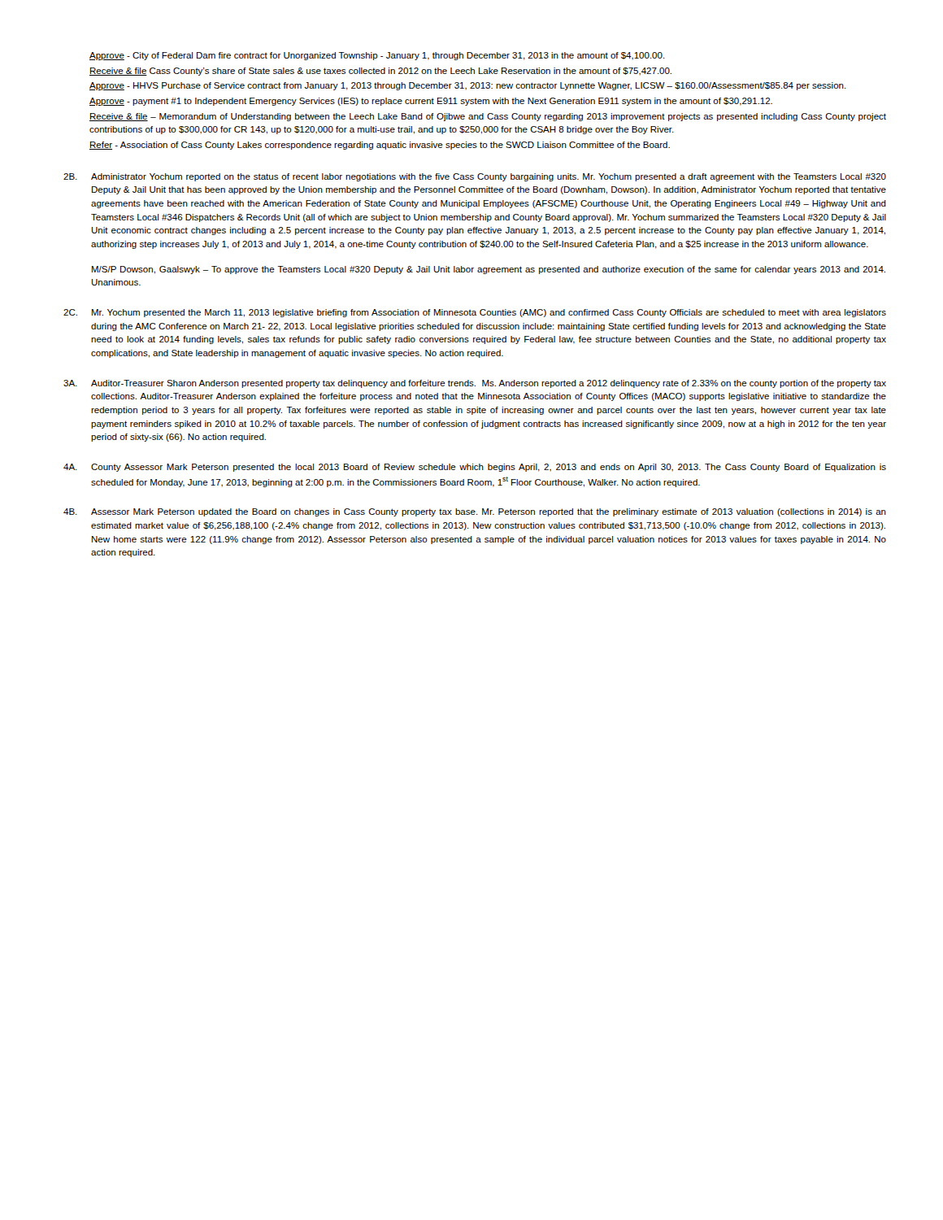Approve - City of Federal Dam fire contract for Unorganized Township - January 1, through December 31, 2013 in the amount of $4,100.00.
Receive & file Cass County’s share of State sales & use taxes collected in 2012 on the Leech Lake Reservation in the amount of $75,427.00.
Approve - HHVS Purchase of Service contract from January 1, 2013 through December 31, 2013: new contractor Lynnette Wagner, LICSW – $160.00/Assessment/$85.84 per session.
Approve - payment #1 to Independent Emergency Services (IES) to replace current E911 system with the Next Generation E911 system in the amount of $30,291.12.
Receive & file – Memorandum of Understanding between the Leech Lake Band of Ojibwe and Cass County regarding 2013 improvement projects as presented including Cass County project contributions of up to $300,000 for CR 143, up to $120,000 for a multi-use trail, and up to $250,000 for the CSAH 8 bridge over the Boy River.
Refer - Association of Cass County Lakes correspondence regarding aquatic invasive species to the SWCD Liaison Committee of the Board.
2B.
Administrator Yochum reported on the status of recent labor negotiations with the five Cass County bargaining units. Mr. Yochum presented a draft agreement with the Teamsters Local #320 Deputy & Jail Unit that has been approved by the Union membership and the Personnel Committee of the Board (Downham, Dowson). In addition, Administrator Yochum reported that tentative agreements have been reached with the American Federation of State County and Municipal Employees (AFSCME) Courthouse Unit, the Operating Engineers Local #49 – Highway Unit and Teamsters Local #346 Dispatchers & Records Unit (all of which are subject to Union membership and County Board approval). Mr. Yochum summarized the Teamsters Local #320 Deputy & Jail Unit economic contract changes including a 2.5 percent increase to the County pay plan effective January 1, 2013, a 2.5 percent increase to the County pay plan effective January 1, 2014, authorizing step increases July 1, of 2013 and July 1, 2014, a one-time County contribution of $240.00 to the Self-Insured Cafeteria Plan, and a $25 increase in the 2013 uniform allowance.
M/S/P Dowson, Gaalswyk – To approve the Teamsters Local #320 Deputy & Jail Unit labor agreement as presented and authorize execution of the same for calendar years 2013 and 2014. Unanimous.
2C.
Mr. Yochum presented the March 11, 2013 legislative briefing from Association of Minnesota Counties (AMC) and confirmed Cass County Officials are scheduled to meet with area legislators during the AMC Conference on March 21- 22, 2013. Local legislative priorities scheduled for discussion include: maintaining State certified funding levels for 2013 and acknowledging the State need to look at 2014 funding levels, sales tax refunds for public safety radio conversions required by Federal law, fee structure between Counties and the State, no additional property tax complications, and State leadership in management of aquatic invasive species. No action required.
3A.
Auditor-Treasurer Sharon Anderson presented property tax delinquency and forfeiture trends. Ms. Anderson reported a 2012 delinquency rate of 2.33% on the county portion of the property tax collections. Auditor-Treasurer Anderson explained the forfeiture process and noted that the Minnesota Association of County Offices (MACO) supports legislative initiative to standardize the redemption period to 3 years for all property. Tax forfeitures were reported as stable in spite of increasing owner and parcel counts over the last ten years, however current year tax late payment reminders spiked in 2010 at 10.2% of taxable parcels. The number of confession of judgment contracts has increased significantly since 2009, now at a high in 2012 for the ten year period of sixty-six (66). No action required.
4A.
County Assessor Mark Peterson presented the local 2013 Board of Review schedule which begins April, 2, 2013 and ends on April 30, 2013. The Cass County Board of Equalization is scheduled for Monday, June 17, 2013, beginning at 2:00 p.m. in the Commissioners Board Room, 1st Floor Courthouse, Walker. No action required.
4B.
Assessor Mark Peterson updated the Board on changes in Cass County property tax base. Mr. Peterson reported that the preliminary estimate of 2013 valuation (collections in 2014) is an estimated market value of $6,256,188,100 (-2.4% change from 2012, collections in 2013). New construction values contributed $31,713,500 (-10.0% change from 2012, collections in 2013). New home starts were 122 (11.9% change from 2012). Assessor Peterson also presented a sample of the individual parcel valuation notices for 2013 values for taxes payable in 2014. No action required.